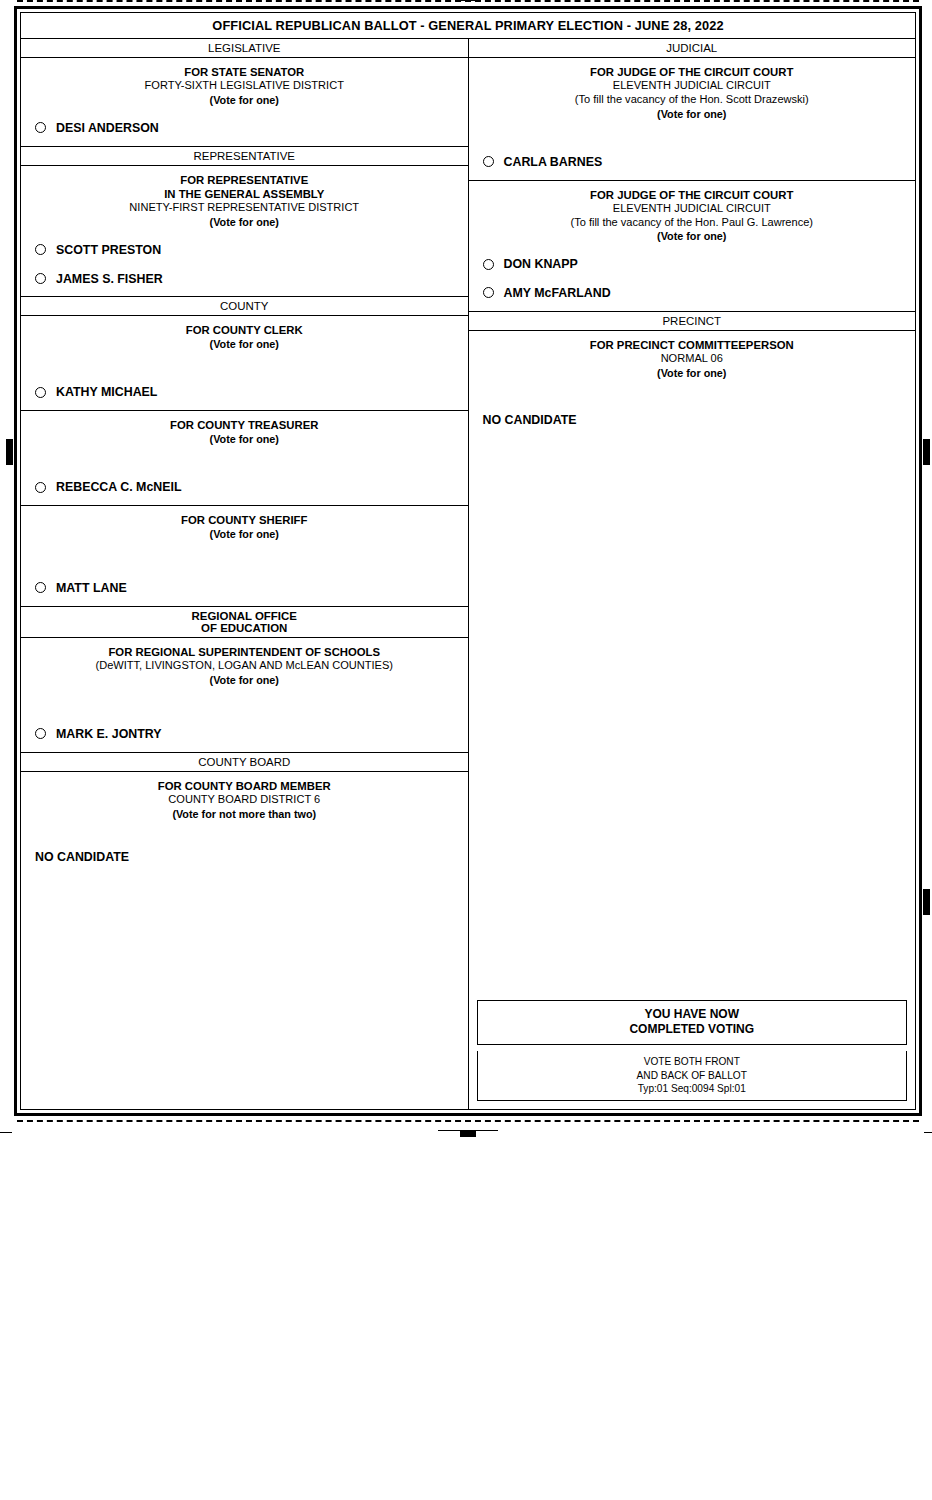OFFICIAL REPUBLICAN BALLOT - GENERAL PRIMARY ELECTION - JUNE 28, 2022
| LEGISLATIVE FOR STATE SENATOR FORTY-SIXTH LEGISLATIVE DISTRICT (Vote for one) DESI ANDERSON REPRESENTATIVE FOR REPRESENTATIVE IN THE GENERAL ASSEMBLY NINETY-FIRST REPRESENTATIVE DISTRICT (Vote for one) SCOTT PRESTON JAMES S. FISHER COUNTY FOR COUNTY CLERK (Vote for one) KATHY MICHAEL FOR COUNTY TREASURER (Vote for one) REBECCA C. McNEIL FOR COUNTY SHERIFF (Vote for one) MATT LANE REGIONAL OFFICE OF EDUCATION FOR REGIONAL SUPERINTENDENT OF SCHOOLS (DeWITT, LIVINGSTON, LOGAN AND McLEAN COUNTIES) (Vote for one) MARK E. JONTRY COUNTY BOARD FOR COUNTY BOARD MEMBER COUNTY BOARD DISTRICT 6 (Vote for not more than two) NO CANDIDATE | JUDICIAL FOR JUDGE OF THE CIRCUIT COURT ELEVENTH JUDICIAL CIRCUIT (To fill the vacancy of the Hon. Scott Drazewski) (Vote for one) CARLA BARNES FOR JUDGE OF THE CIRCUIT COURT ELEVENTH JUDICIAL CIRCUIT (To fill the vacancy of the Hon. Paul G. Lawrence) (Vote for one) DON KNAPP AMY McFARLAND PRECINCT FOR PRECINCT COMMITTEEPERSON NORMAL 06 (Vote for one) NO CANDIDATE YOU HAVE NOW COMPLETED VOTING VOTE BOTH FRONT AND BACK OF BALLOT Typ:01 Seq:0094 Spl:01 |